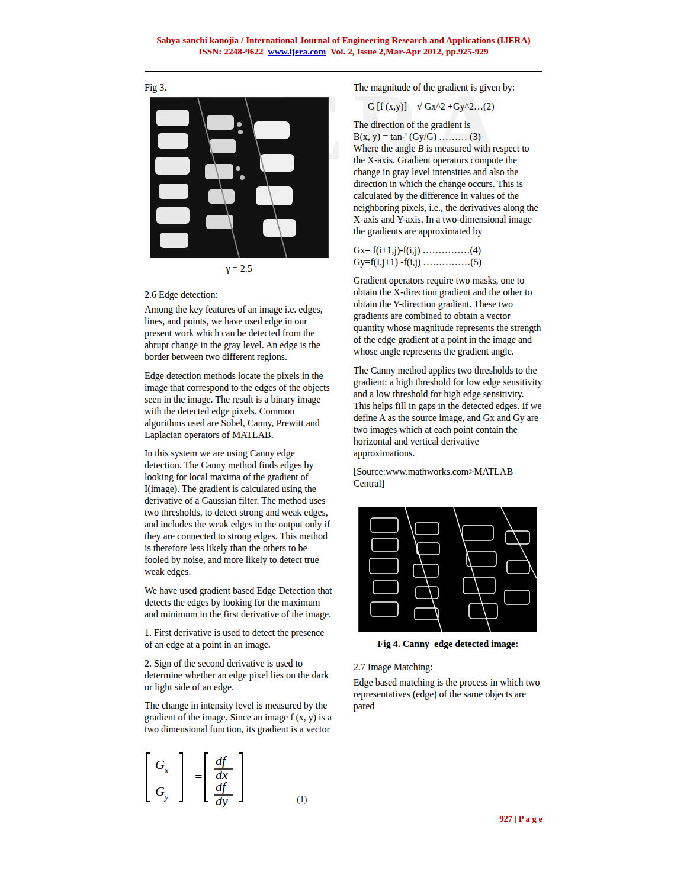IJERA
Sabya sanchi kanojia / International Journal of Engineering Research and Applications (IJERA)
ISSN: 2248-9622 www.ijera.com Vol. 2, Issue 2,Mar-Apr 2012, pp.925-929
Fig 3.
γ = 2.5
2.6 Edge detection:
Among the key features of an image i.e. edges, lines, and points, we have used edge in our present work which can be detected from the abrupt change in the gray level. An edge is the border between two different regions.
Edge detection methods locate the pixels in the image that correspond to the edges of the objects seen in the image. The result is a binary image with the detected edge pixels. Common algorithms used are Sobel, Canny, Prewitt and Laplacian operators of MATLAB.
In this system we are using Canny edge detection. The Canny method finds edges by looking for local maxima of the gradient of I(image). The gradient is calculated using the derivative of a Gaussian filter. The method uses two thresholds, to detect strong and weak edges, and includes the weak edges in the output only if they are connected to strong edges. This method is therefore less likely than the others to be fooled by noise, and more likely to detect true weak edges.
We have used gradient based Edge Detection that detects the edges by looking for the maximum and minimum in the first derivative of the image.
1. First derivative is used to detect the presence of an edge at a point in an image.
2. Sign of the second derivative is used to determine whether an edge pixel lies on the dark or light side of an edge.
The change in intensity level is measured by the gradient of the image. Since an image f (x, y) is a two dimensional function, its gradient is a vector
(1)
The magnitude of the gradient is given by:
G [f (x,y)] = √ Gx^2 +Gy^2…(2)
The direction of the gradient is
B(x, y) = tan-' (Gy/G) ……… (3)
Where the angle B is measured with respect to the X-axis. Gradient operators compute the change in gray level intensities and also the direction in which the change occurs. This is calculated by the difference in values of the neighboring pixels, i.e., the derivatives along the X-axis and Y-axis. In a two-dimensional image the gradients are approximated by
Gx= f(i+1,j)-f(i,j) ……………(4)
Gy=f(I,j+1) -f(i,j) ……………(5)
Gradient operators require two masks, one to obtain the X-direction gradient and the other to obtain the Y-direction gradient. These two gradients are combined to obtain a vector quantity whose magnitude represents the strength of the edge gradient at a point in the image and whose angle represents the gradient angle.
The Canny method applies two thresholds to the gradient: a high threshold for low edge sensitivity and a low threshold for high edge sensitivity. This helps fill in gaps in the detected edges. If we define A as the source image, and Gx and Gy are two images which at each point contain the horizontal and vertical derivative approximations.
[Source:www.mathworks.com>MATLAB Central]
Fig 4. Canny edge detected image:
2.7 Image Matching:
Edge based matching is the process in which two representatives (edge) of the same objects are pared
927 | P a g e